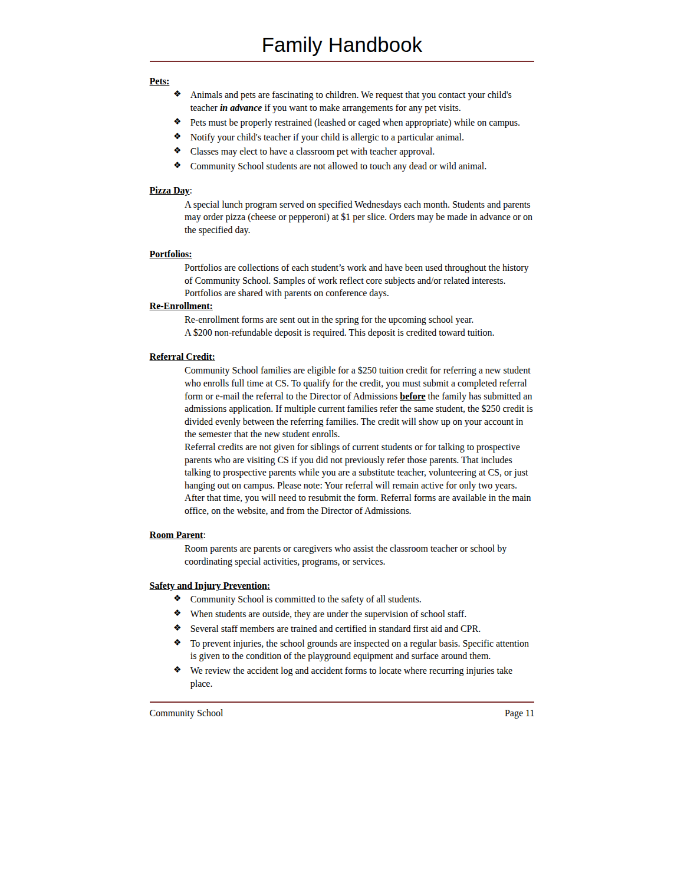Family Handbook
Pets:
Animals and pets are fascinating to children. We request that you contact your child's teacher in advance if you want to make arrangements for any pet visits.
Pets must be properly restrained (leashed or caged when appropriate) while on campus.
Notify your child's teacher if your child is allergic to a particular animal.
Classes may elect to have a classroom pet with teacher approval.
Community School students are not allowed to touch any dead or wild animal.
Pizza Day
:
A special lunch program served on specified Wednesdays each month. Students and parents may order pizza (cheese or pepperoni) at $1 per slice. Orders may be made in advance or on the specified day.
Portfolios:
Portfolios are collections of each student’s work and have been used throughout the history of Community School. Samples of work reflect core subjects and/or related interests. Portfolios are shared with parents on conference days.
Re-Enrollment:
Re-enrollment forms are sent out in the spring for the upcoming school year.
A $200 non-refundable deposit is required. This deposit is credited toward tuition.
Referral Credit:
Community School families are eligible for a $250 tuition credit for referring a new student who enrolls full time at CS. To qualify for the credit, you must submit a completed referral form or e-mail the referral to the Director of Admissions before the family has submitted an admissions application. If multiple current families refer the same student, the $250 credit is divided evenly between the referring families. The credit will show up on your account in the semester that the new student enrolls.
Referral credits are not given for siblings of current students or for talking to prospective parents who are visiting CS if you did not previously refer those parents. That includes talking to prospective parents while you are a substitute teacher, volunteering at CS, or just hanging out on campus. Please note: Your referral will remain active for only two years. After that time, you will need to resubmit the form. Referral forms are available in the main office, on the website, and from the Director of Admissions.
Room Parent
:
Room parents are parents or caregivers who assist the classroom teacher or school by coordinating special activities, programs, or services.
Safety and Injury Prevention:
Community School is committed to the safety of all students.
When students are outside, they are under the supervision of school staff.
Several staff members are trained and certified in standard first aid and CPR.
To prevent injuries, the school grounds are inspected on a regular basis. Specific attention is given to the condition of the playground equipment and surface around them.
We review the accident log and accident forms to locate where recurring injuries take place.
Community School Page 11